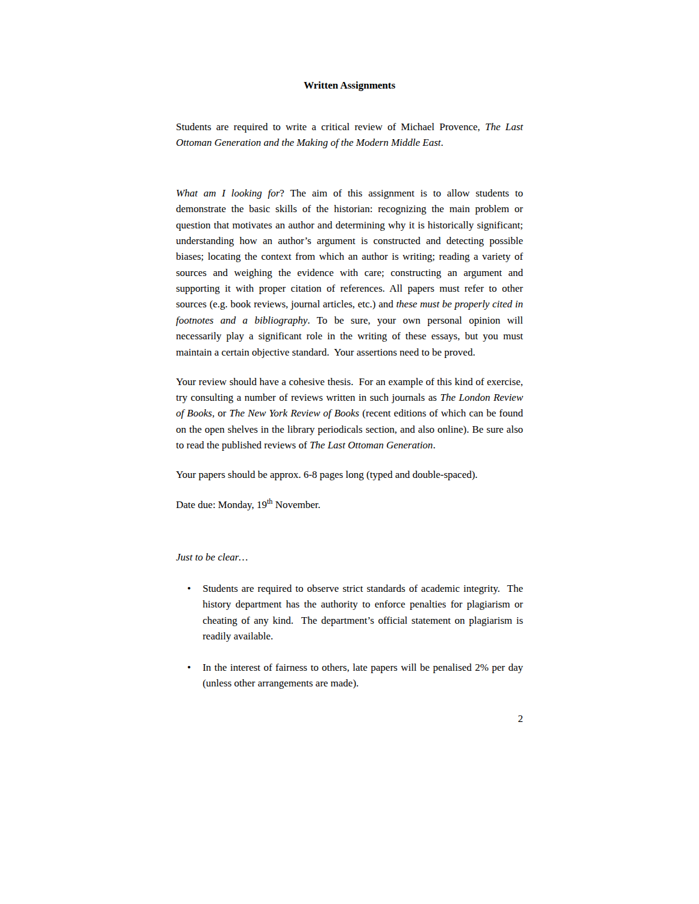Written Assignments
Students are required to write a critical review of Michael Provence, The Last Ottoman Generation and the Making of the Modern Middle East.
What am I looking for? The aim of this assignment is to allow students to demonstrate the basic skills of the historian: recognizing the main problem or question that motivates an author and determining why it is historically significant; understanding how an author’s argument is constructed and detecting possible biases; locating the context from which an author is writing; reading a variety of sources and weighing the evidence with care; constructing an argument and supporting it with proper citation of references. All papers must refer to other sources (e.g. book reviews, journal articles, etc.) and these must be properly cited in footnotes and a bibliography. To be sure, your own personal opinion will necessarily play a significant role in the writing of these essays, but you must maintain a certain objective standard. Your assertions need to be proved.
Your review should have a cohesive thesis. For an example of this kind of exercise, try consulting a number of reviews written in such journals as The London Review of Books, or The New York Review of Books (recent editions of which can be found on the open shelves in the library periodicals section, and also online). Be sure also to read the published reviews of The Last Ottoman Generation.
Your papers should be approx. 6-8 pages long (typed and double-spaced).
Date due: Monday, 19th November.
Just to be clear…
Students are required to observe strict standards of academic integrity. The history department has the authority to enforce penalties for plagiarism or cheating of any kind. The department’s official statement on plagiarism is readily available.
In the interest of fairness to others, late papers will be penalised 2% per day (unless other arrangements are made).
2